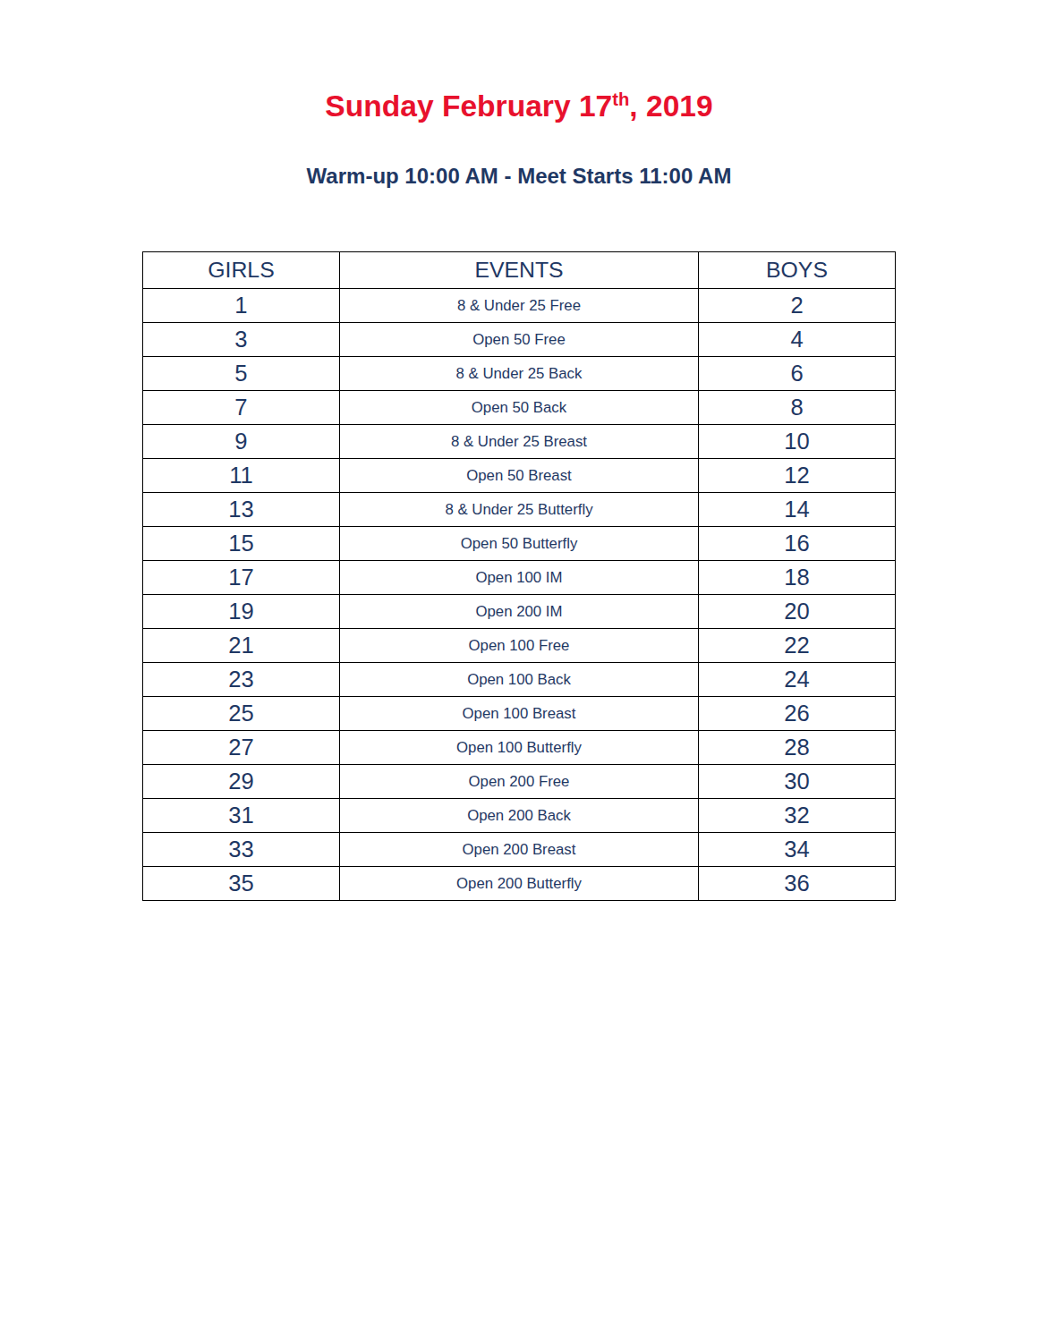Sunday February 17th, 2019
Warm-up 10:00 AM - Meet Starts 11:00 AM
| GIRLS | EVENTS | BOYS |
| --- | --- | --- |
| 1 | 8 & Under 25 Free | 2 |
| 3 | Open 50 Free | 4 |
| 5 | 8 & Under 25 Back | 6 |
| 7 | Open 50 Back | 8 |
| 9 | 8 & Under 25 Breast | 10 |
| 11 | Open 50 Breast | 12 |
| 13 | 8 & Under 25 Butterfly | 14 |
| 15 | Open 50 Butterfly | 16 |
| 17 | Open 100 IM | 18 |
| 19 | Open 200 IM | 20 |
| 21 | Open 100 Free | 22 |
| 23 | Open 100 Back | 24 |
| 25 | Open 100 Breast | 26 |
| 27 | Open 100 Butterfly | 28 |
| 29 | Open 200 Free | 30 |
| 31 | Open 200 Back | 32 |
| 33 | Open 200 Breast | 34 |
| 35 | Open 200 Butterfly | 36 |